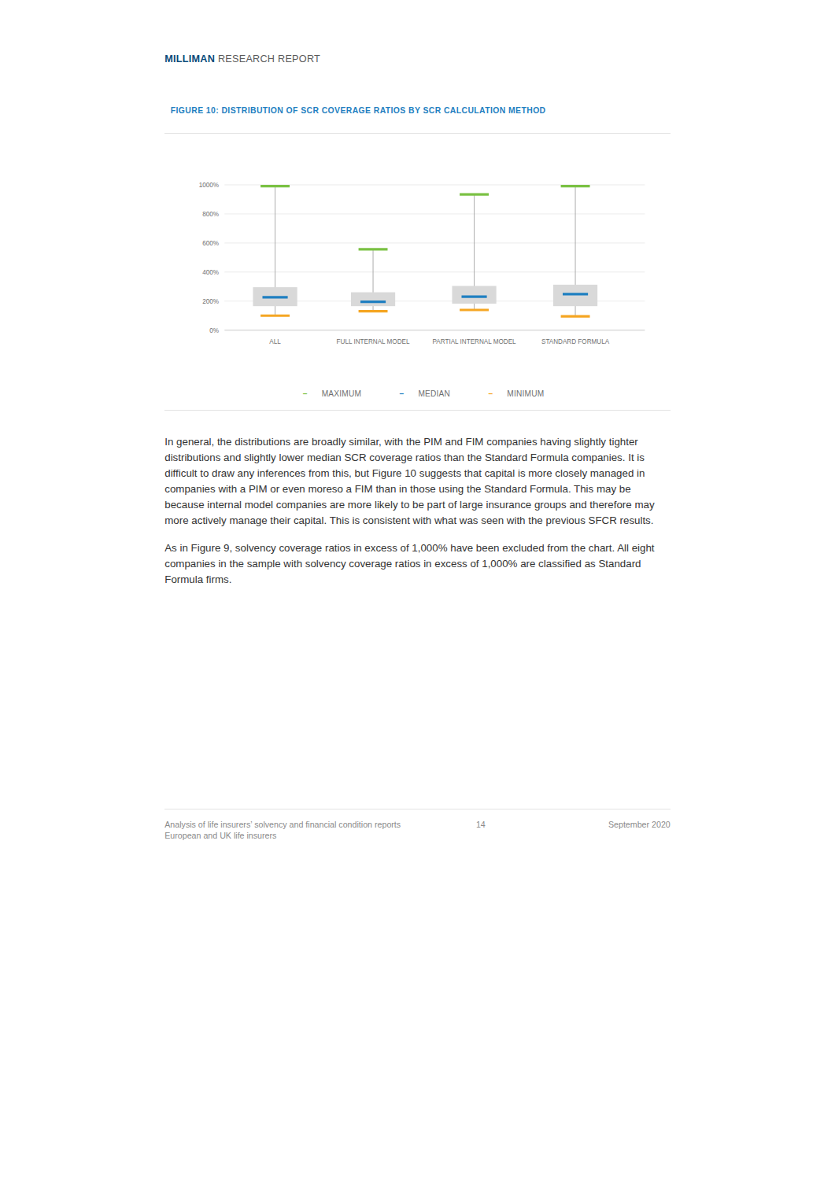MILLIMAN RESEARCH REPORT
FIGURE 10: DISTRIBUTION OF SCR COVERAGE RATIOS BY SCR CALCULATION METHOD
1000% 800% 600% 400% 200% 0% ALL FULL INTERNAL MODEL PARTIAL INTERNAL MODEL STANDARD FORMULA
– MAXIMUM – MEDIAN – MINIMUM
In general, the distributions are broadly similar, with the PIM and FIM companies having slightly tighter distributions and slightly lower median SCR coverage ratios than the Standard Formula companies. It is difficult to draw any inferences from this, but Figure 10 suggests that capital is more closely managed in companies with a PIM or even moreso a FIM than in those using the Standard Formula. This may be because internal model companies are more likely to be part of large insurance groups and therefore may more actively manage their capital. This is consistent with what was seen with the previous SFCR results.
As in Figure 9, solvency coverage ratios in excess of 1,000% have been excluded from the chart. All eight companies in the sample with solvency coverage ratios in excess of 1,000% are classified as Standard Formula firms.
Analysis of life insurers’ solvency and financial condition reports
European and UK life insurers
14
September 2020